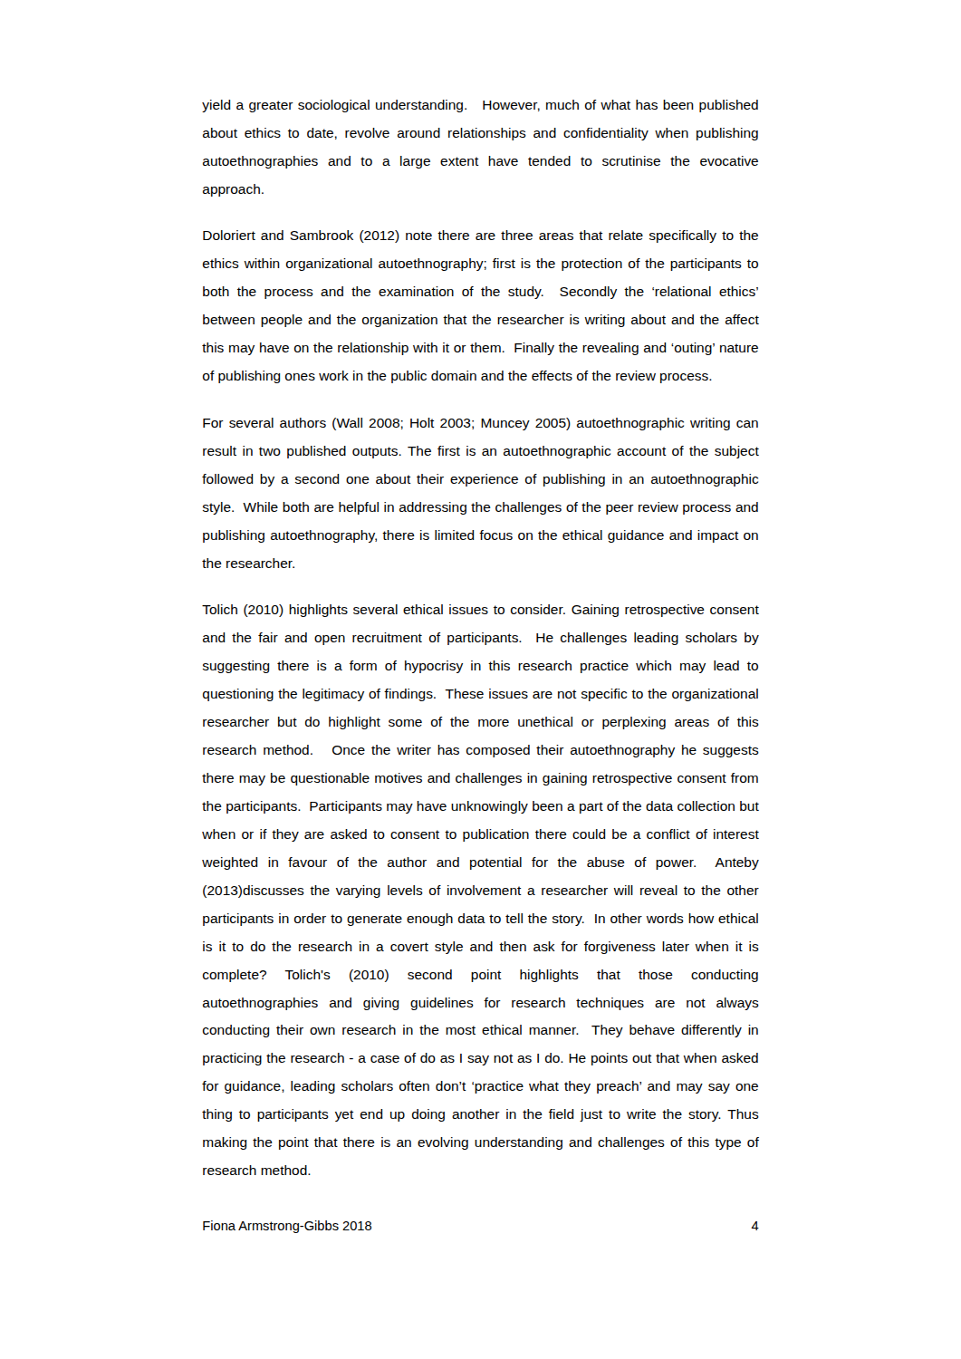yield a greater sociological understanding. However, much of what has been published about ethics to date, revolve around relationships and confidentiality when publishing autoethnographies and to a large extent have tended to scrutinise the evocative approach.
Doloriert and Sambrook (2012) note there are three areas that relate specifically to the ethics within organizational autoethnography; first is the protection of the participants to both the process and the examination of the study. Secondly the ‘relational ethics’ between people and the organization that the researcher is writing about and the affect this may have on the relationship with it or them. Finally the revealing and ‘outing’ nature of publishing ones work in the public domain and the effects of the review process.
For several authors (Wall 2008; Holt 2003; Muncey 2005) autoethnographic writing can result in two published outputs. The first is an autoethnographic account of the subject followed by a second one about their experience of publishing in an autoethnographic style. While both are helpful in addressing the challenges of the peer review process and publishing autoethnography, there is limited focus on the ethical guidance and impact on the researcher.
Tolich (2010) highlights several ethical issues to consider. Gaining retrospective consent and the fair and open recruitment of participants. He challenges leading scholars by suggesting there is a form of hypocrisy in this research practice which may lead to questioning the legitimacy of findings. These issues are not specific to the organizational researcher but do highlight some of the more unethical or perplexing areas of this research method. Once the writer has composed their autoethnography he suggests there may be questionable motives and challenges in gaining retrospective consent from the participants. Participants may have unknowingly been a part of the data collection but when or if they are asked to consent to publication there could be a conflict of interest weighted in favour of the author and potential for the abuse of power. Anteby (2013)discusses the varying levels of involvement a researcher will reveal to the other participants in order to generate enough data to tell the story. In other words how ethical is it to do the research in a covert style and then ask for forgiveness later when it is complete? Tolich's (2010) second point highlights that those conducting autoethnographies and giving guidelines for research techniques are not always conducting their own research in the most ethical manner. They behave differently in practicing the research - a case of do as I say not as I do. He points out that when asked for guidance, leading scholars often don’t ‘practice what they preach’ and may say one thing to participants yet end up doing another in the field just to write the story. Thus making the point that there is an evolving understanding and challenges of this type of research method.
Fiona Armstrong-Gibbs 2018 4